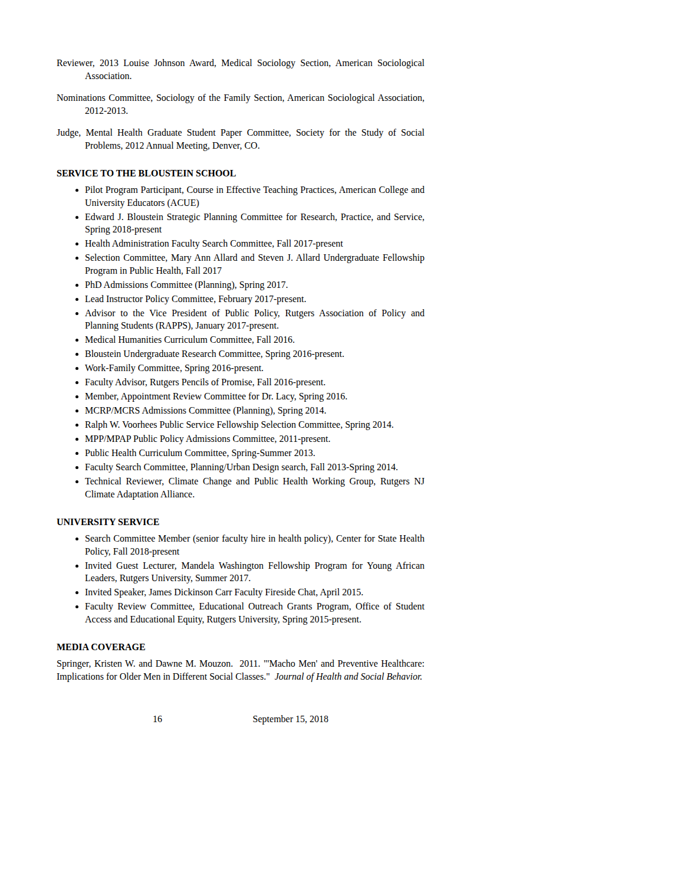Reviewer, 2013 Louise Johnson Award, Medical Sociology Section, American Sociological Association.
Nominations Committee, Sociology of the Family Section, American Sociological Association, 2012-2013.
Judge, Mental Health Graduate Student Paper Committee, Society for the Study of Social Problems, 2012 Annual Meeting, Denver, CO.
Service to the Bloustein School
Pilot Program Participant, Course in Effective Teaching Practices, American College and University Educators (ACUE)
Edward J. Bloustein Strategic Planning Committee for Research, Practice, and Service, Spring 2018-present
Health Administration Faculty Search Committee, Fall 2017-present
Selection Committee, Mary Ann Allard and Steven J. Allard Undergraduate Fellowship Program in Public Health, Fall 2017
PhD Admissions Committee (Planning), Spring 2017.
Lead Instructor Policy Committee, February 2017-present.
Advisor to the Vice President of Public Policy, Rutgers Association of Policy and Planning Students (RAPPS), January 2017-present.
Medical Humanities Curriculum Committee, Fall 2016.
Bloustein Undergraduate Research Committee, Spring 2016-present.
Work-Family Committee, Spring 2016-present.
Faculty Advisor, Rutgers Pencils of Promise, Fall 2016-present.
Member, Appointment Review Committee for Dr. Lacy, Spring 2016.
MCRP/MCRS Admissions Committee (Planning), Spring 2014.
Ralph W. Voorhees Public Service Fellowship Selection Committee, Spring 2014.
MPP/MPAP Public Policy Admissions Committee, 2011-present.
Public Health Curriculum Committee, Spring-Summer 2013.
Faculty Search Committee, Planning/Urban Design search, Fall 2013-Spring 2014.
Technical Reviewer, Climate Change and Public Health Working Group, Rutgers NJ Climate Adaptation Alliance.
University Service
Search Committee Member (senior faculty hire in health policy), Center for State Health Policy, Fall 2018-present
Invited Guest Lecturer, Mandela Washington Fellowship Program for Young African Leaders, Rutgers University, Summer 2017.
Invited Speaker, James Dickinson Carr Faculty Fireside Chat, April 2015.
Faculty Review Committee, Educational Outreach Grants Program, Office of Student Access and Educational Equity, Rutgers University, Spring 2015-present.
Media Coverage
Springer, Kristen W. and Dawne M. Mouzon. 2011. "'Macho Men' and Preventive Healthcare: Implications for Older Men in Different Social Classes." Journal of Health and Social Behavior.
16 September 15, 2018